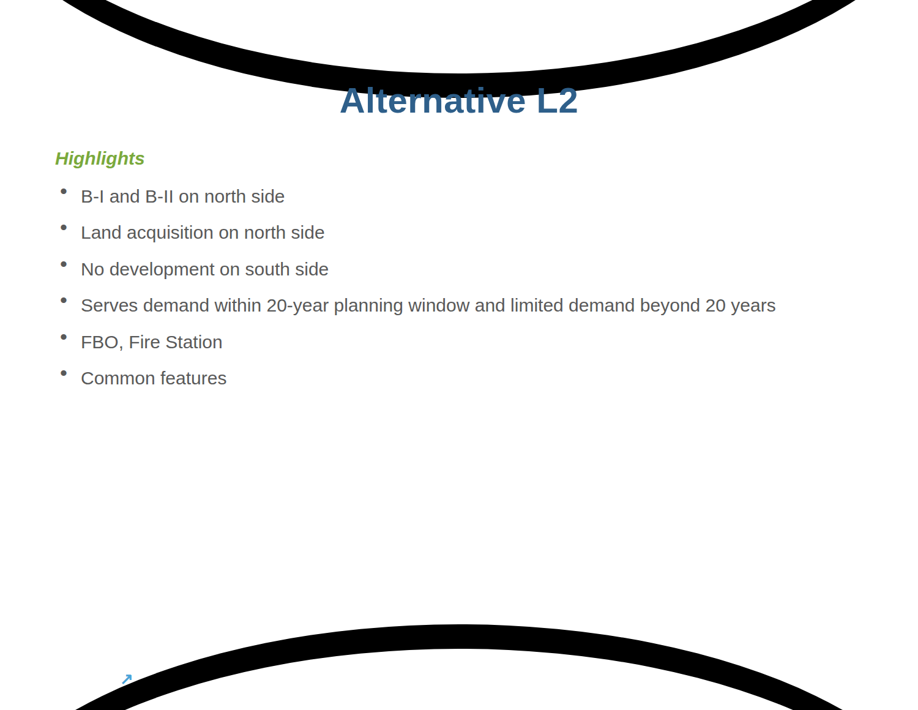Alternative L2
Highlights
B-I and B-II on north side
Land acquisition on north side
No development on south side
Serves demand within 20-year planning window and limited demand beyond 20 years
FBO, Fire Station
Common features
WHPacific↗